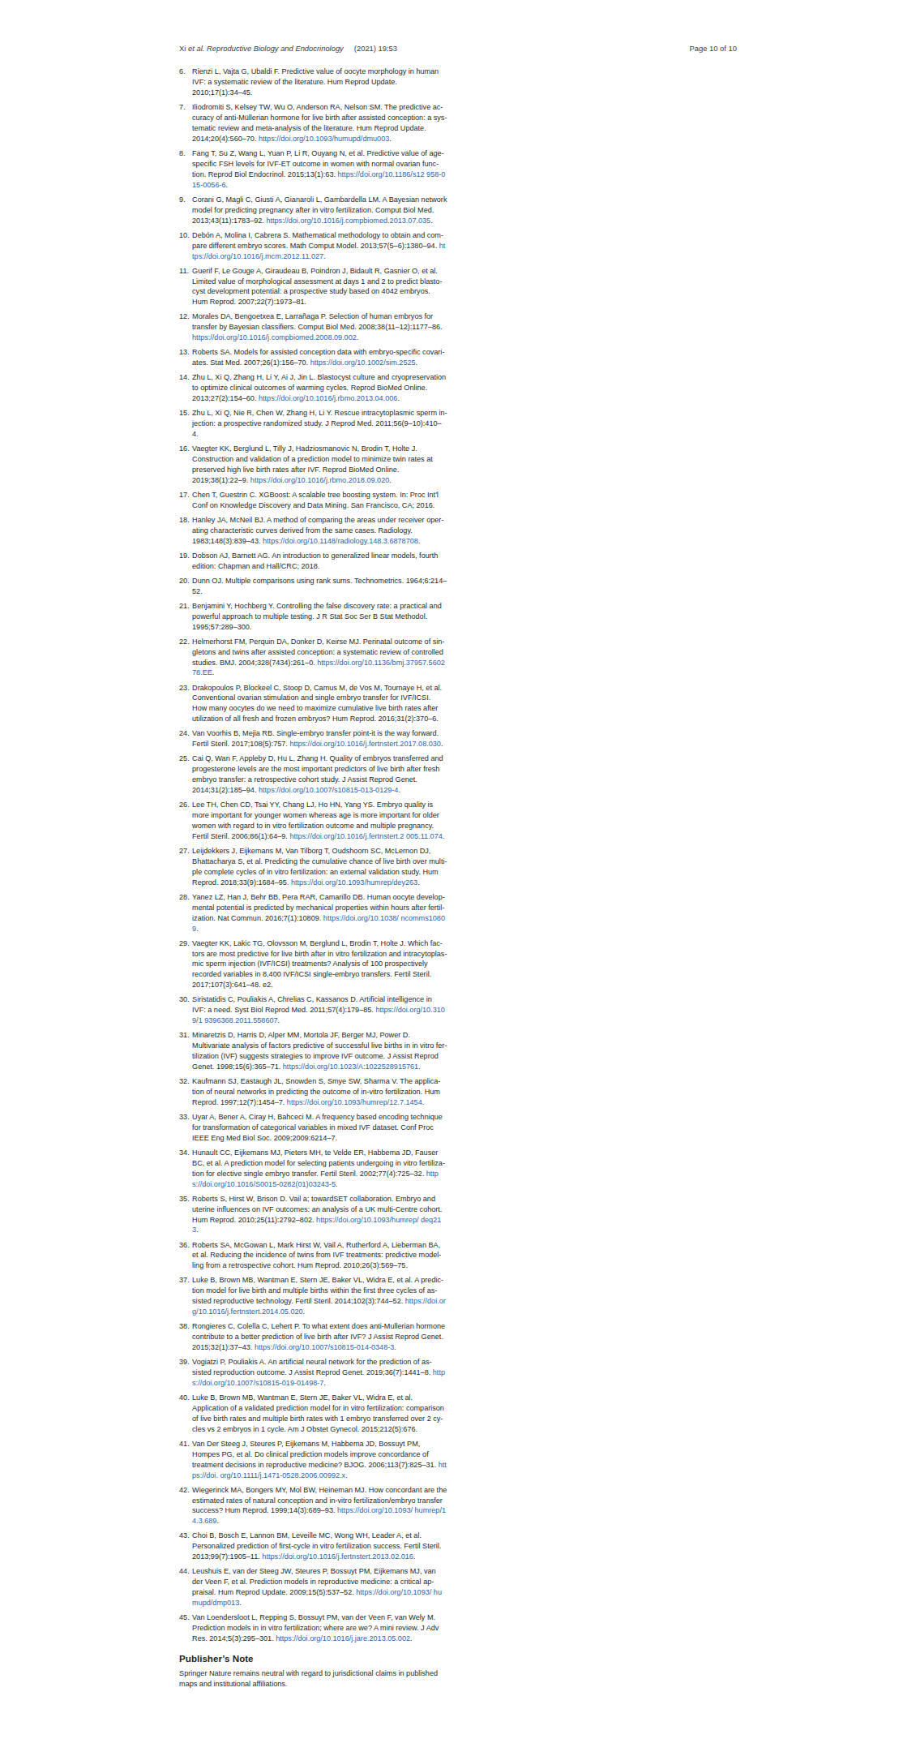Xi et al. Reproductive Biology and Endocrinology (2021) 19:53
Page 10 of 10
Rienzi L, Vajta G, Ubaldi F. Predictive value of oocyte morphology in human IVF: a systematic review of the literature. Hum Reprod Update. 2010;17(1):34–45.
Iliodromiti S, Kelsey TW, Wu O, Anderson RA, Nelson SM. The predictive accuracy of anti-Müllerian hormone for live birth after assisted conception: a systematic review and meta-analysis of the literature. Hum Reprod Update. 2014;20(4):560–70. https://doi.org/10.1093/humupd/dmu003.
Fang T, Su Z, Wang L, Yuan P, Li R, Ouyang N, et al. Predictive value of age-specific FSH levels for IVF-ET outcome in women with normal ovarian function. Reprod Biol Endocrinol. 2015;13(1):63. https://doi.org/10.1186/s12 958-015-0056-6.
Corani G, Magli C, Giusti A, Gianaroli L, Gambardella LM. A Bayesian network model for predicting pregnancy after in vitro fertilization. Comput Biol Med. 2013;43(11):1783–92. https://doi.org/10.1016/j.compbiomed.2013.07.035.
Debón A, Molina I, Cabrera S. Mathematical methodology to obtain and compare different embryo scores. Math Comput Model. 2013;57(5–6):1380–94. https://doi.org/10.1016/j.mcm.2012.11.027.
Guerif F, Le Gouge A, Giraudeau B, Poindron J, Bidault R, Gasnier O, et al. Limited value of morphological assessment at days 1 and 2 to predict blastocyst development potential: a prospective study based on 4042 embryos. Hum Reprod. 2007;22(7):1973–81.
Morales DA, Bengoetxea E, Larrañaga P. Selection of human embryos for transfer by Bayesian classifiers. Comput Biol Med. 2008;38(11–12):1177–86. https://doi.org/10.1016/j.compbiomed.2008.09.002.
Roberts SA. Models for assisted conception data with embryo-specific covariates. Stat Med. 2007;26(1):156–70. https://doi.org/10.1002/sim.2525.
Zhu L, Xi Q, Zhang H, Li Y, Ai J, Jin L. Blastocyst culture and cryopreservation to optimize clinical outcomes of warming cycles. Reprod BioMed Online. 2013;27(2):154–60. https://doi.org/10.1016/j.rbmo.2013.04.006.
Zhu L, Xi Q, Nie R, Chen W, Zhang H, Li Y. Rescue intracytoplasmic sperm injection: a prospective randomized study. J Reprod Med. 2011;56(9–10):410–4.
Vaegter KK, Berglund L, Tilly J, Hadziosmanovic N, Brodin T, Holte J. Construction and validation of a prediction model to minimize twin rates at preserved high live birth rates after IVF. Reprod BioMed Online. 2019;38(1):22–9. https://doi.org/10.1016/j.rbmo.2018.09.020.
Chen T, Guestrin C. XGBoost: A scalable tree boosting system. In: Proc Int'l Conf on Knowledge Discovery and Data Mining. San Francisco, CA; 2016.
Hanley JA, McNeil BJ. A method of comparing the areas under receiver operating characteristic curves derived from the same cases. Radiology. 1983;148(3):839–43. https://doi.org/10.1148/radiology.148.3.6878708.
Dobson AJ, Barnett AG. An introduction to generalized linear models, fourth edition: Chapman and Hall/CRC; 2018.
Dunn OJ. Multiple comparisons using rank sums. Technometrics. 1964;6:214–52.
Benjamini Y, Hochberg Y. Controlling the false discovery rate: a practical and powerful approach to multiple testing. J R Stat Soc Ser B Stat Methodol. 1995;57:289–300.
Helmerhorst FM, Perquin DA, Donker D, Keirse MJ. Perinatal outcome of singletons and twins after assisted conception: a systematic review of controlled studies. BMJ. 2004;328(7434):261–0. https://doi.org/10.1136/bmj.37957.560278.EE.
Drakopoulos P, Blockeel C, Stoop D, Camus M, de Vos M, Tournaye H, et al. Conventional ovarian stimulation and single embryo transfer for IVF/ICSI. How many oocytes do we need to maximize cumulative live birth rates after utilization of all fresh and frozen embryos? Hum Reprod. 2016;31(2):370–6.
Van Voorhis B, Mejia RB. Single-embryo transfer point-it is the way forward. Fertil Steril. 2017;108(5):757. https://doi.org/10.1016/j.fertnstert.2017.08.030.
Cai Q, Wan F, Appleby D, Hu L, Zhang H. Quality of embryos transferred and progesterone levels are the most important predictors of live birth after fresh embryo transfer: a retrospective cohort study. J Assist Reprod Genet. 2014;31(2):185–94. https://doi.org/10.1007/s10815-013-0129-4.
Lee TH, Chen CD, Tsai YY, Chang LJ, Ho HN, Yang YS. Embryo quality is more important for younger women whereas age is more important for older women with regard to in vitro fertilization outcome and multiple pregnancy. Fertil Steril. 2006;86(1):64–9. https://doi.org/10.1016/j.fertnstert.2 005.11.074.
Leijdekkers J, Eijkemans M, Van Tilborg T, Oudshoorn SC, McLernon DJ, Bhattacharya S, et al. Predicting the cumulative chance of live birth over multiple complete cycles of in vitro fertilization: an external validation study. Hum Reprod. 2018;33(9):1684–95. https://doi.org/10.1093/humrep/dey263.
Yanez LZ, Han J, Behr BB, Pera RAR, Camarillo DB. Human oocyte developmental potential is predicted by mechanical properties within hours after fertilization. Nat Commun. 2016;7(1):10809. https://doi.org/10.1038/ ncomms10809.
Vaegter KK, Lakic TG, Olovsson M, Berglund L, Brodin T, Holte J. Which factors are most predictive for live birth after in vitro fertilization and intracytoplasmic sperm injection (IVF/ICSI) treatments? Analysis of 100 prospectively recorded variables in 8,400 IVF/ICSI single-embryo transfers. Fertil Steril. 2017;107(3):641–48. e2.
Siristatidis C, Pouliakis A, Chrelias C, Kassanos D. Artificial intelligence in IVF: a need. Syst Biol Reprod Med. 2011;57(4):179–85. https://doi.org/10.3109/1 9396368.2011.558607.
Minaretzis D, Harris D, Alper MM, Mortola JF, Berger MJ, Power D. Multivariate analysis of factors predictive of successful live births in in vitro fertilization (IVF) suggests strategies to improve IVF outcome. J Assist Reprod Genet. 1998;15(6):365–71. https://doi.org/10.1023/A:1022528915761.
Kaufmann SJ, Eastaugh JL, Snowden S, Smye SW, Sharma V. The application of neural networks in predicting the outcome of in-vitro fertilization. Hum Reprod. 1997;12(7):1454–7. https://doi.org/10.1093/humrep/12.7.1454.
Uyar A, Bener A, Ciray H, Bahceci M. A frequency based encoding technique for transformation of categorical variables in mixed IVF dataset. Conf Proc IEEE Eng Med Biol Soc. 2009;2009:6214–7.
Hunault CC, Eijkemans MJ, Pieters MH, te Velde ER, Habbema JD, Fauser BC, et al. A prediction model for selecting patients undergoing in vitro fertilization for elective single embryo transfer. Fertil Steril. 2002;77(4):725–32. https://doi.org/10.1016/S0015-0282(01)03243-5.
Roberts S, Hirst W, Brison D. Vail a; towardSET collaboration. Embryo and uterine influences on IVF outcomes: an analysis of a UK multi-Centre cohort. Hum Reprod. 2010;25(11):2792–802. https://doi.org/10.1093/humrep/ deq213.
Roberts SA, McGowan L, Mark Hirst W, Vail A, Rutherford A, Lieberman BA, et al. Reducing the incidence of twins from IVF treatments: predictive modelling from a retrospective cohort. Hum Reprod. 2010;26(3):569–75.
Luke B, Brown MB, Wantman E, Stern JE, Baker VL, Widra E, et al. A prediction model for live birth and multiple births within the first three cycles of assisted reproductive technology. Fertil Steril. 2014;102(3):744–52. https://doi.org/10.1016/j.fertnstert.2014.05.020.
Rongieres C, Colella C, Lehert P. To what extent does anti-Mullerian hormone contribute to a better prediction of live birth after IVF? J Assist Reprod Genet. 2015;32(1):37–43. https://doi.org/10.1007/s10815-014-0348-3.
Vogiatzi P, Pouliakis A. An artificial neural network for the prediction of assisted reproduction outcome. J Assist Reprod Genet. 2019;36(7):1441–8. https://doi.org/10.1007/s10815-019-01498-7.
Luke B, Brown MB, Wantman E, Stern JE, Baker VL, Widra E, et al. Application of a validated prediction model for in vitro fertilization: comparison of live birth rates and multiple birth rates with 1 embryo transferred over 2 cycles vs 2 embryos in 1 cycle. Am J Obstet Gynecol. 2015;212(5):676.
Van Der Steeg J, Steures P, Eijkemans M, Habbema JD, Bossuyt PM, Hompes PG, et al. Do clinical prediction models improve concordance of treatment decisions in reproductive medicine? BJOG. 2006;113(7):825–31. https://doi. org/10.1111/j.1471-0528.2006.00992.x.
Wiegerinck MA, Bongers MY, Mol BW, Heineman MJ. How concordant are the estimated rates of natural conception and in-vitro fertilization/embryo transfer success? Hum Reprod. 1999;14(3):689–93. https://doi.org/10.1093/ humrep/14.3.689.
Choi B, Bosch E, Lannon BM, Leveille MC, Wong WH, Leader A, et al. Personalized prediction of first-cycle in vitro fertilization success. Fertil Steril. 2013;99(7):1905–11. https://doi.org/10.1016/j.fertnstert.2013.02.016.
Leushuis E, van der Steeg JW, Steures P, Bossuyt PM, Eijkemans MJ, van der Veen F, et al. Prediction models in reproductive medicine: a critical appraisal. Hum Reprod Update. 2009;15(5):537–52. https://doi.org/10.1093/ humupd/dmp013.
Van Loendersloot L, Repping S, Bossuyt PM, van der Veen F, van Wely M. Prediction models in in vitro fertilization; where are we? A mini review. J Adv Res. 2014;5(3):295–301. https://doi.org/10.1016/j.jare.2013.05.002.
Publisher’s Note
Springer Nature remains neutral with regard to jurisdictional claims in published maps and institutional affiliations.